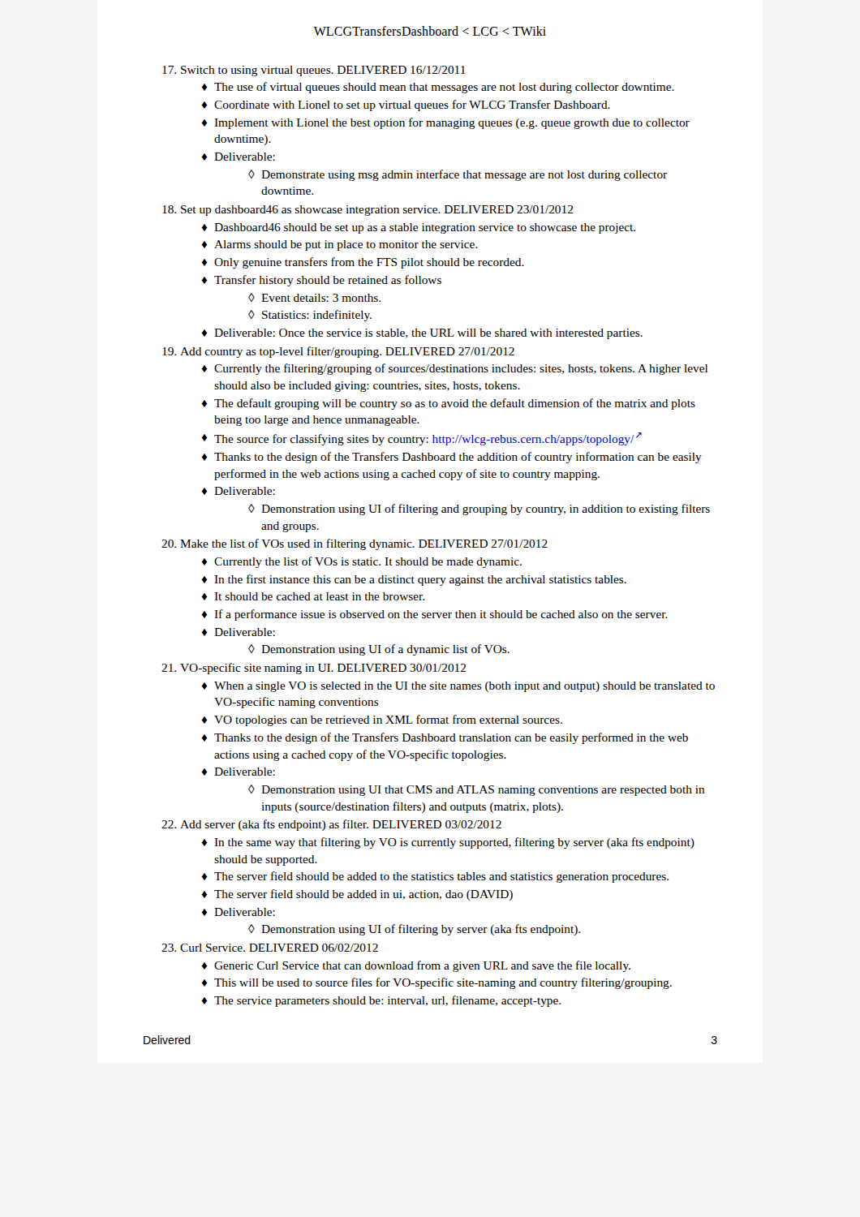WLCGTransfersDashboard < LCG < TWiki
Switch to using virtual queues. DELIVERED 16/12/2011
The use of virtual queues should mean that messages are not lost during collector downtime.
Coordinate with Lionel to set up virtual queues for WLCG Transfer Dashboard.
Implement with Lionel the best option for managing queues (e.g. queue growth due to collector downtime).
Deliverable:
Demonstrate using msg admin interface that message are not lost during collector downtime.
Set up dashboard46 as showcase integration service. DELIVERED 23/01/2012
Dashboard46 should be set up as a stable integration service to showcase the project.
Alarms should be put in place to monitor the service.
Only genuine transfers from the FTS pilot should be recorded.
Transfer history should be retained as follows
Event details: 3 months.
Statistics: indefinitely.
Deliverable: Once the service is stable, the URL will be shared with interested parties.
Add country as top-level filter/grouping. DELIVERED 27/01/2012
Currently the filtering/grouping of sources/destinations includes: sites, hosts, tokens. A higher level should also be included giving: countries, sites, hosts, tokens.
The default grouping will be country so as to avoid the default dimension of the matrix and plots being too large and hence unmanageable.
The source for classifying sites by country: http://wlcg-rebus.cern.ch/apps/topology/
Thanks to the design of the Transfers Dashboard the addition of country information can be easily performed in the web actions using a cached copy of site to country mapping.
Deliverable:
Demonstration using UI of filtering and grouping by country, in addition to existing filters and groups.
Make the list of VOs used in filtering dynamic. DELIVERED 27/01/2012
Currently the list of VOs is static. It should be made dynamic.
In the first instance this can be a distinct query against the archival statistics tables.
It should be cached at least in the browser.
If a performance issue is observed on the server then it should be cached also on the server.
Deliverable:
Demonstration using UI of a dynamic list of VOs.
VO-specific site naming in UI. DELIVERED 30/01/2012
When a single VO is selected in the UI the site names (both input and output) should be translated to VO-specific naming conventions
VO topologies can be retrieved in XML format from external sources.
Thanks to the design of the Transfers Dashboard translation can be easily performed in the web actions using a cached copy of the VO-specific topologies.
Deliverable:
Demonstration using UI that CMS and ATLAS naming conventions are respected both in inputs (source/destination filters) and outputs (matrix, plots).
Add server (aka fts endpoint) as filter. DELIVERED 03/02/2012
In the same way that filtering by VO is currently supported, filtering by server (aka fts endpoint) should be supported.
The server field should be added to the statistics tables and statistics generation procedures.
The server field should be added in ui, action, dao (DAVID)
Deliverable:
Demonstration using UI of filtering by server (aka fts endpoint).
Curl Service. DELIVERED 06/02/2012
Generic Curl Service that can download from a given URL and save the file locally.
This will be used to source files for VO-specific site-naming and country filtering/grouping.
The service parameters should be: interval, url, filename, accept-type.
Delivered 3